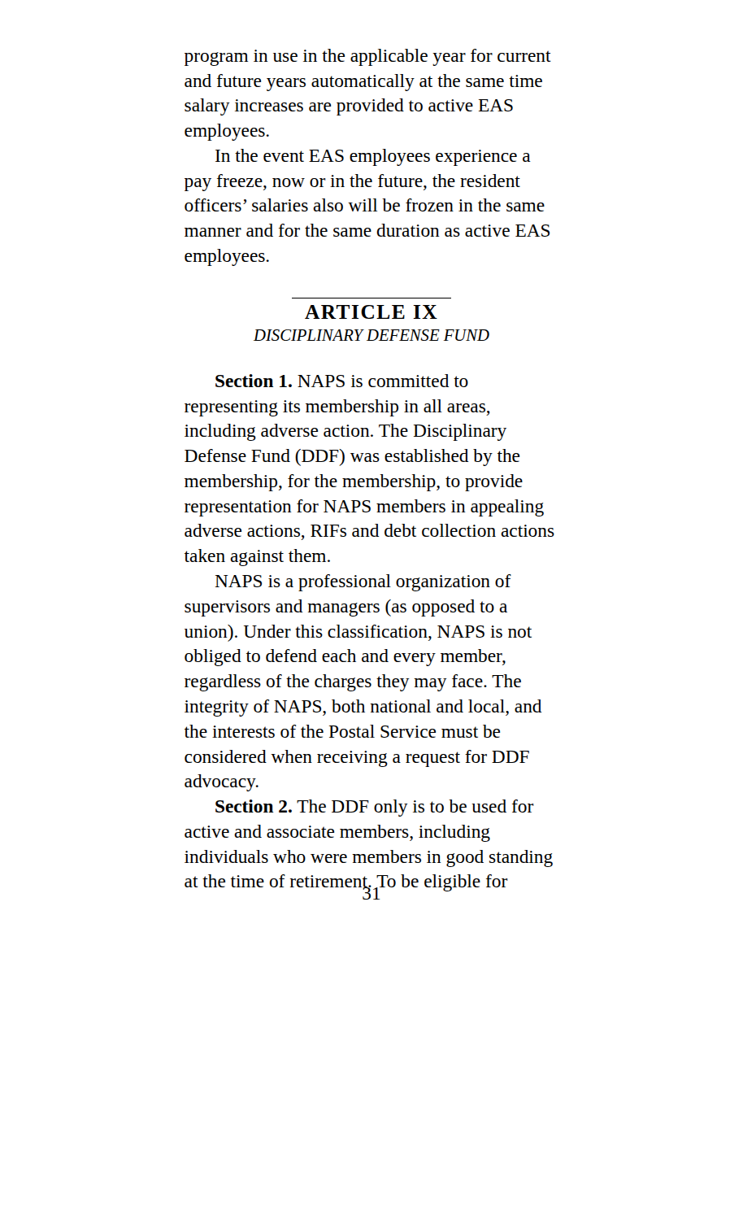program in use in the applicable year for current and future years automatically at the same time salary increases are provided to active EAS employees.
In the event EAS employees experience a pay freeze, now or in the future, the resident officers’ salaries also will be frozen in the same manner and for the same duration as active EAS employees.
ARTICLE IX
DISCIPLINARY DEFENSE FUND
Section 1. NAPS is committed to representing its membership in all areas, including adverse action. The Disciplinary Defense Fund (DDF) was established by the membership, for the membership, to provide representation for NAPS members in appealing adverse actions, RIFs and debt collection actions taken against them.
NAPS is a professional organization of supervisors and managers (as opposed to a union). Under this classification, NAPS is not obliged to defend each and every member, regardless of the charges they may face. The integrity of NAPS, both national and local, and the interests of the Postal Service must be considered when receiving a request for DDF advocacy.
Section 2. The DDF only is to be used for active and associate members, including individuals who were members in good standing at the time of retirement. To be eligible for
31